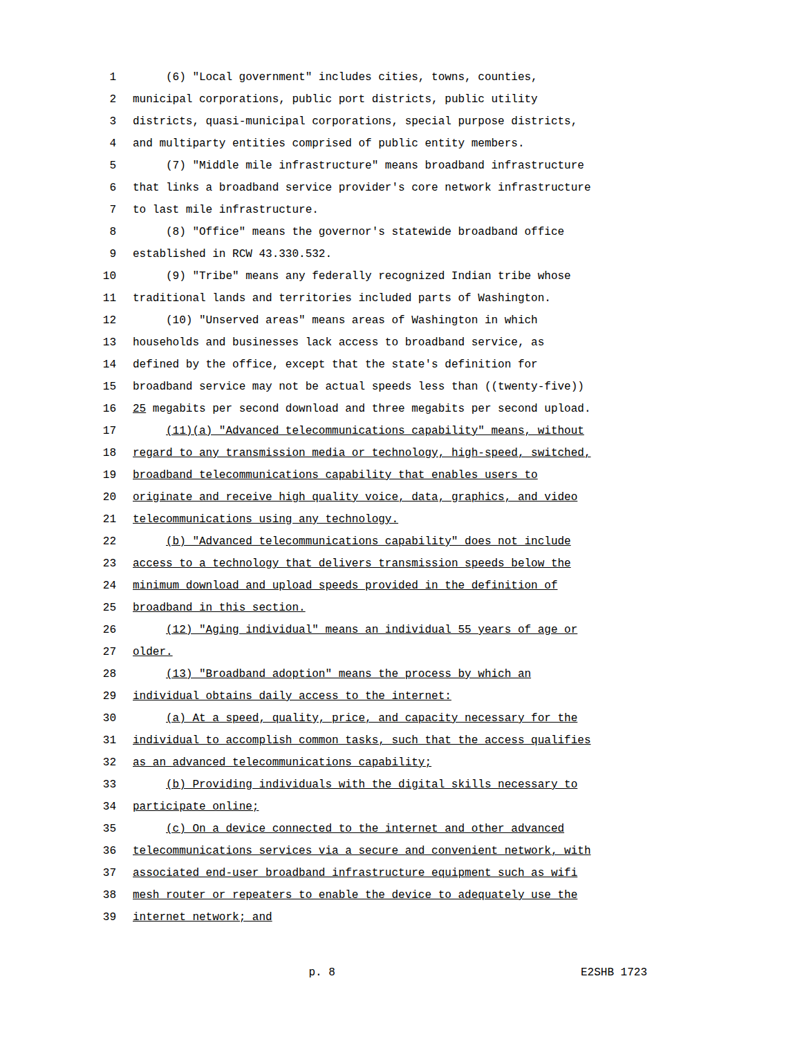1 (6) "Local government" includes cities, towns, counties,
2 municipal corporations, public port districts, public utility
3 districts, quasi-municipal corporations, special purpose districts,
4 and multiparty entities comprised of public entity members.
5 (7) "Middle mile infrastructure" means broadband infrastructure
6 that links a broadband service provider's core network infrastructure
7 to last mile infrastructure.
8 (8) "Office" means the governor's statewide broadband office
9 established in RCW 43.330.532.
10 (9) "Tribe" means any federally recognized Indian tribe whose
11 traditional lands and territories included parts of Washington.
12 (10) "Unserved areas" means areas of Washington in which
13 households and businesses lack access to broadband service, as
14 defined by the office, except that the state's definition for
15 broadband service may not be actual speeds less than ((twenty-five))
1625 megabits per second download and three megabits per second upload.
17 (11)(a) "Advanced telecommunications capability" means, without
18 regard to any transmission media or technology, high-speed, switched,
19 broadband telecommunications capability that enables users to
20 originate and receive high quality voice, data, graphics, and video
21 telecommunications using any technology.
22 (b) "Advanced telecommunications capability" does not include
23 access to a technology that delivers transmission speeds below the
24 minimum download and upload speeds provided in the definition of
25 broadband in this section.
26 (12) "Aging individual" means an individual 55 years of age or
27 older.
28 (13) "Broadband adoption" means the process by which an
29 individual obtains daily access to the internet:
30 (a) At a speed, quality, price, and capacity necessary for the
31 individual to accomplish common tasks, such that the access qualifies
32 as an advanced telecommunications capability;
33 (b) Providing individuals with the digital skills necessary to
34 participate online;
35 (c) On a device connected to the internet and other advanced
36 telecommunications services via a secure and convenient network, with
37 associated end-user broadband infrastructure equipment such as wifi
38 mesh router or repeaters to enable the device to adequately use the
39 internet network; and
p. 8 E2SHB 1723